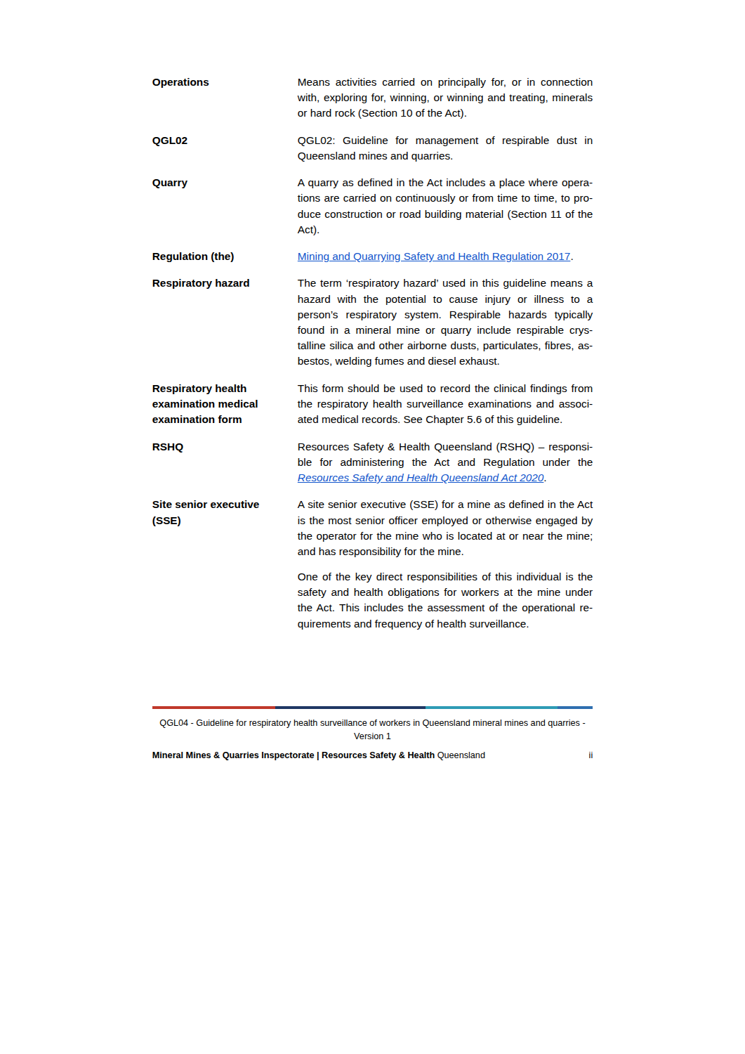Operations
Means activities carried on principally for, or in connection with, exploring for, winning, or winning and treating, minerals or hard rock (Section 10 of the Act).
QGL02
QGL02: Guideline for management of respirable dust in Queensland mines and quarries.
Quarry
A quarry as defined in the Act includes a place where operations are carried on continuously or from time to time, to produce construction or road building material (Section 11 of the Act).
Regulation (the)
Mining and Quarrying Safety and Health Regulation 2017.
Respiratory hazard
The term ‘respiratory hazard’ used in this guideline means a hazard with the potential to cause injury or illness to a person’s respiratory system. Respirable hazards typically found in a mineral mine or quarry include respirable crystalline silica and other airborne dusts, particulates, fibres, asbestos, welding fumes and diesel exhaust.
Respiratory health examination medical examination form
This form should be used to record the clinical findings from the respiratory health surveillance examinations and associated medical records. See Chapter 5.6 of this guideline.
RSHQ
Resources Safety & Health Queensland (RSHQ) – responsible for administering the Act and Regulation under the Resources Safety and Health Queensland Act 2020.
Site senior executive (SSE)
A site senior executive (SSE) for a mine as defined in the Act is the most senior officer employed or otherwise engaged by the operator for the mine who is located at or near the mine; and has responsibility for the mine.
One of the key direct responsibilities of this individual is the safety and health obligations for workers at the mine under the Act. This includes the assessment of the operational requirements and frequency of health surveillance.
QGL04 - Guideline for respiratory health surveillance of workers in Queensland mineral mines and quarries - Version 1
Mineral Mines & Quarries Inspectorate | Resources Safety & Health Queensland
ii